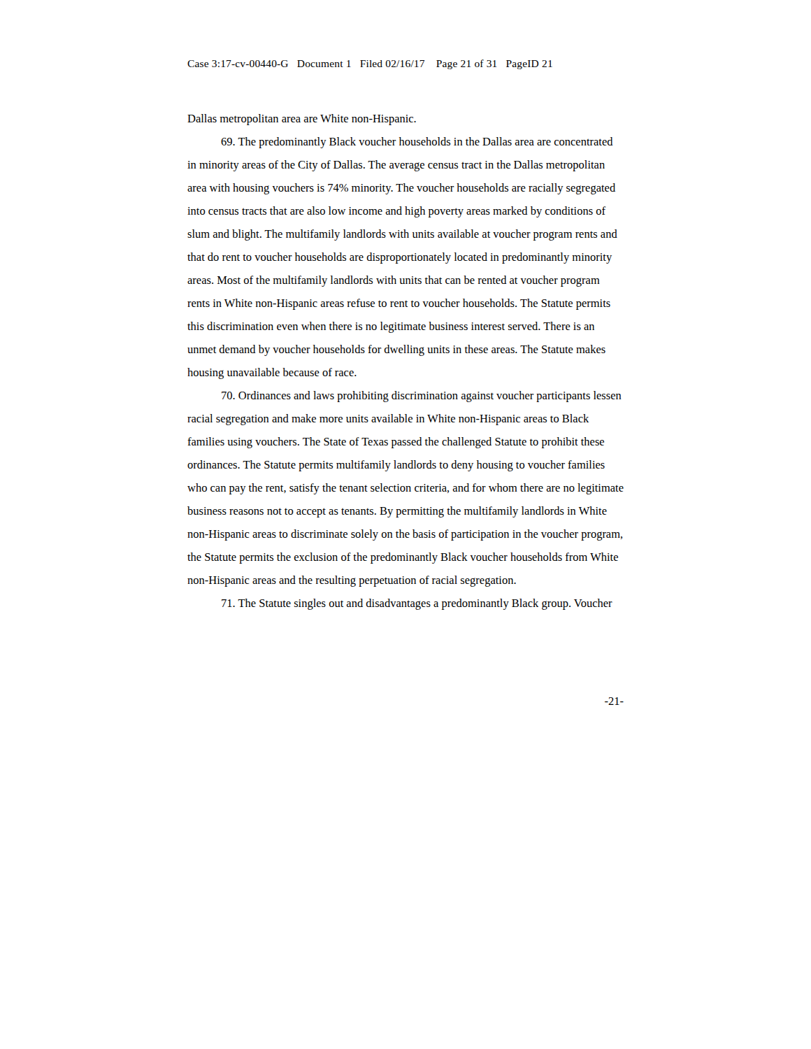Case 3:17-cv-00440-G Document 1 Filed 02/16/17 Page 21 of 31 PageID 21
Dallas metropolitan area are White non-Hispanic.
69. The predominantly Black voucher households in the Dallas area are concentrated in minority areas of the City of Dallas. The average census tract in the Dallas metropolitan area with housing vouchers is 74% minority. The voucher households are racially segregated into census tracts that are also low income and high poverty areas marked by conditions of slum and blight. The multifamily landlords with units available at voucher program rents and that do rent to voucher households are disproportionately located in predominantly minority areas. Most of the multifamily landlords with units that can be rented at voucher program rents in White non-Hispanic areas refuse to rent to voucher households. The Statute permits this discrimination even when there is no legitimate business interest served. There is an unmet demand by voucher households for dwelling units in these areas. The Statute makes housing unavailable because of race.
70. Ordinances and laws prohibiting discrimination against voucher participants lessen racial segregation and make more units available in White non-Hispanic areas to Black families using vouchers. The State of Texas passed the challenged Statute to prohibit these ordinances. The Statute permits multifamily landlords to deny housing to voucher families who can pay the rent, satisfy the tenant selection criteria, and for whom there are no legitimate business reasons not to accept as tenants. By permitting the multifamily landlords in White non-Hispanic areas to discriminate solely on the basis of participation in the voucher program, the Statute permits the exclusion of the predominantly Black voucher households from White non-Hispanic areas and the resulting perpetuation of racial segregation.
71. The Statute singles out and disadvantages a predominantly Black group. Voucher
-21-